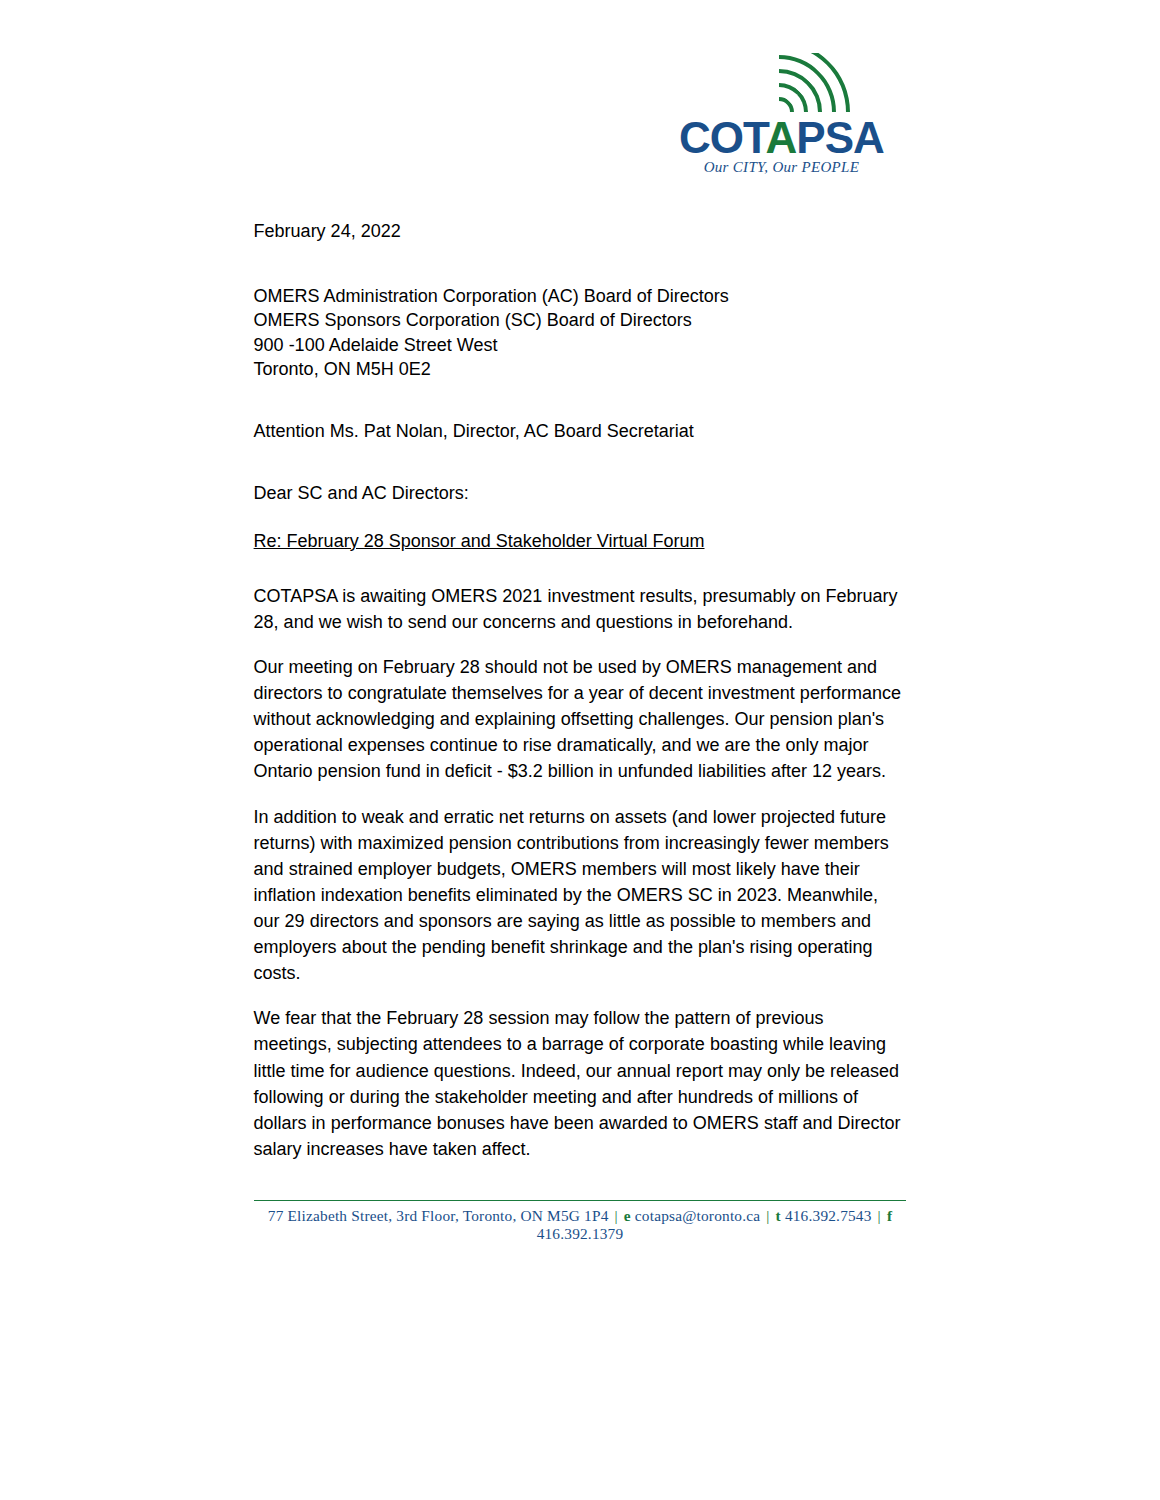COTAPSA
Our CITY, Our PEOPLE
February 24, 2022
OMERS Administration Corporation (AC) Board of Directors
OMERS Sponsors Corporation (SC) Board of Directors
900 -100 Adelaide Street West
Toronto, ON M5H 0E2
Attention Ms. Pat Nolan, Director, AC Board Secretariat
Dear SC and AC Directors:
Re: February 28 Sponsor and Stakeholder Virtual Forum
COTAPSA is awaiting OMERS 2021 investment results, presumably on February 28, and we wish to send our concerns and questions in beforehand.
Our meeting on February 28 should not be used by OMERS management and directors to congratulate themselves for a year of decent investment performance without acknowledging and explaining offsetting challenges. Our pension plan's operational expenses continue to rise dramatically, and we are the only major Ontario pension fund in deficit - $3.2 billion in unfunded liabilities after 12 years.
In addition to weak and erratic net returns on assets (and lower projected future returns) with maximized pension contributions from increasingly fewer members and strained employer budgets, OMERS members will most likely have their inflation indexation benefits eliminated by the OMERS SC in 2023. Meanwhile, our 29 directors and sponsors are saying as little as possible to members and employers about the pending benefit shrinkage and the plan's rising operating costs.
We fear that the February 28 session may follow the pattern of previous meetings, subjecting attendees to a barrage of corporate boasting while leaving little time for audience questions. Indeed, our annual report may only be released following or during the stakeholder meeting and after hundreds of millions of dollars in performance bonuses have been awarded to OMERS staff and Director salary increases have taken affect.
77 Elizabeth Street, 3rd Floor, Toronto, ON M5G 1P4|e cotapsa@toronto.ca|t 416.392.7543|f 416.392.1379